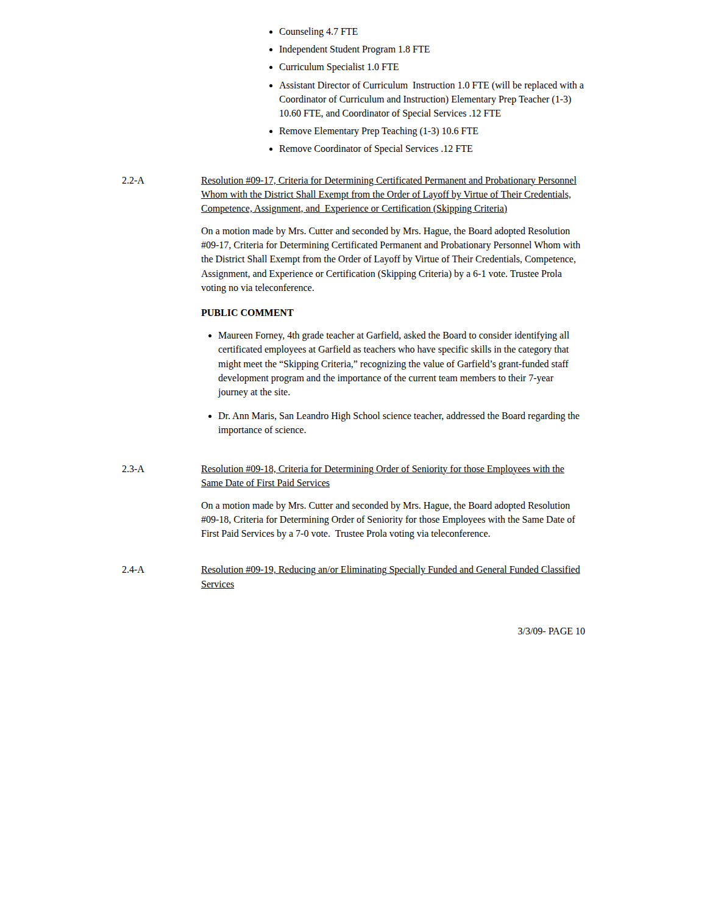Counseling 4.7 FTE
Independent Student Program 1.8 FTE
Curriculum Specialist 1.0 FTE
Assistant Director of Curriculum Instruction 1.0 FTE (will be replaced with a Coordinator of Curriculum and Instruction) Elementary Prep Teacher (1-3) 10.60 FTE, and Coordinator of Special Services .12 FTE
Remove Elementary Prep Teaching (1-3) 10.6 FTE
Remove Coordinator of Special Services .12 FTE
2.2-A
Resolution #09-17, Criteria for Determining Certificated Permanent and Probationary Personnel Whom with the District Shall Exempt from the Order of Layoff by Virtue of Their Credentials, Competence, Assignment, and Experience or Certification (Skipping Criteria)
On a motion made by Mrs. Cutter and seconded by Mrs. Hague, the Board adopted Resolution #09-17, Criteria for Determining Certificated Permanent and Probationary Personnel Whom with the District Shall Exempt from the Order of Layoff by Virtue of Their Credentials, Competence, Assignment, and Experience or Certification (Skipping Criteria) by a 6-1 vote. Trustee Prola voting no via teleconference.
PUBLIC COMMENT
Maureen Forney, 4th grade teacher at Garfield, asked the Board to consider identifying all certificated employees at Garfield as teachers who have specific skills in the category that might meet the “Skipping Criteria,” recognizing the value of Garfield’s grant-funded staff development program and the importance of the current team members to their 7-year journey at the site.
Dr. Ann Maris, San Leandro High School science teacher, addressed the Board regarding the importance of science.
2.3-A
Resolution #09-18, Criteria for Determining Order of Seniority for those Employees with the Same Date of First Paid Services
On a motion made by Mrs. Cutter and seconded by Mrs. Hague, the Board adopted Resolution #09-18, Criteria for Determining Order of Seniority for those Employees with the Same Date of First Paid Services by a 7-0 vote. Trustee Prola voting via teleconference.
2.4-A
Resolution #09-19, Reducing an/or Eliminating Specially Funded and General Funded Classified Services
3/3/09- PAGE 10